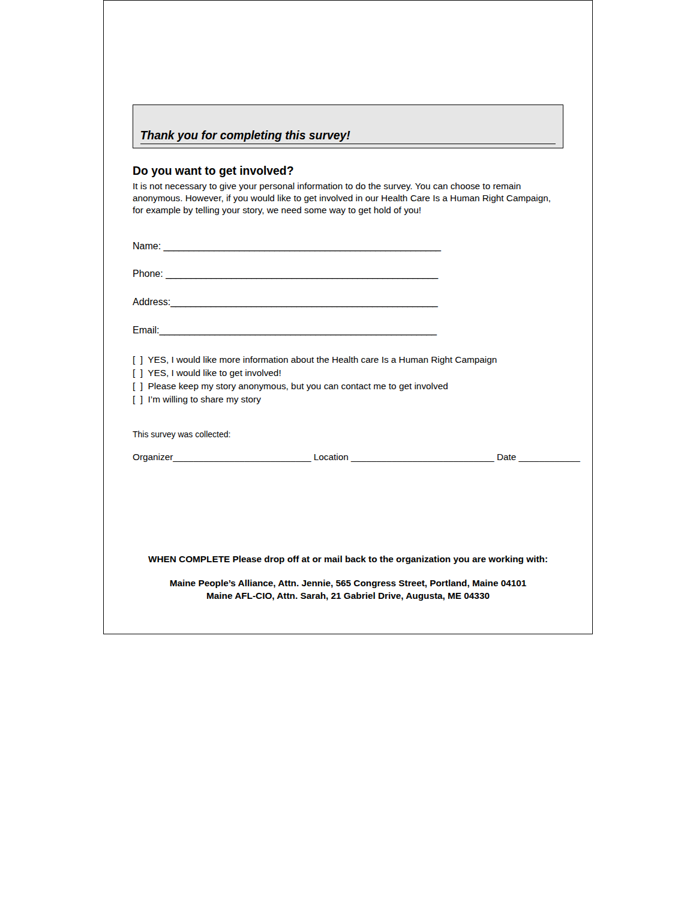Thank you for completing this survey!
Do you want to get involved?
It is not necessary to give your personal information to do the survey. You can choose to remain anonymous. However, if you would like to get involved in our Health Care Is a Human Right Campaign, for example by telling your story, we need some way to get hold of you!
Name: _______________________________________________________
Phone: ______________________________________________________
Address:_____________________________________________________
Email:_______________________________________________________
[ ] YES, I would like more information about the Health care Is a Human Right Campaign
[ ] YES, I would like to get involved!
[ ] Please keep my story anonymous, but you can contact me to get involved
[ ] I’m willing to share my story
This survey was collected:
Organizer___________________________ Location ____________________________ Date ____________
WHEN COMPLETE Please drop off at or mail back to the organization you are working with:
Maine People’s Alliance, Attn. Jennie, 565 Congress Street, Portland, Maine 04101
Maine AFL-CIO, Attn. Sarah, 21 Gabriel Drive, Augusta, ME 04330